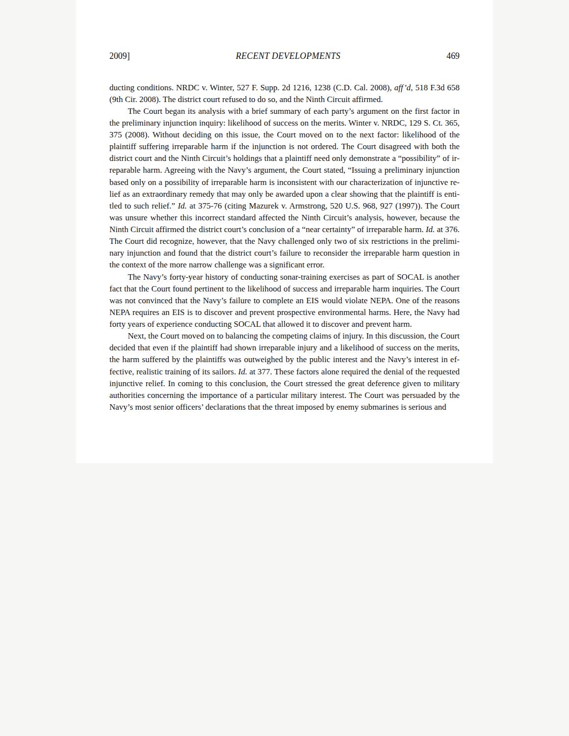2009] Recent Developments 469
ducting conditions. NRDC v. Winter, 527 F. Supp. 2d 1216, 1238 (C.D. Cal. 2008), aff’d, 518 F.3d 658 (9th Cir. 2008). The district court refused to do so, and the Ninth Circuit affirmed.
The Court began its analysis with a brief summary of each party’s argument on the first factor in the preliminary injunction inquiry: likelihood of success on the merits. Winter v. NRDC, 129 S. Ct. 365, 375 (2008). Without deciding on this issue, the Court moved on to the next factor: likelihood of the plaintiff suffering irreparable harm if the injunction is not ordered. The Court disagreed with both the district court and the Ninth Circuit’s holdings that a plaintiff need only demonstrate a “possibility” of irreparable harm. Agreeing with the Navy’s argument, the Court stated, “Issuing a preliminary injunction based only on a possibility of irreparable harm is inconsistent with our characterization of injunctive relief as an extraordinary remedy that may only be awarded upon a clear showing that the plaintiff is entitled to such relief.” Id. at 375-76 (citing Mazurek v. Armstrong, 520 U.S. 968, 927 (1997)). The Court was unsure whether this incorrect standard affected the Ninth Circuit’s analysis, however, because the Ninth Circuit affirmed the district court’s conclusion of a “near certainty” of irreparable harm. Id. at 376. The Court did recognize, however, that the Navy challenged only two of six restrictions in the preliminary injunction and found that the district court’s failure to reconsider the irreparable harm question in the context of the more narrow challenge was a significant error.
The Navy’s forty-year history of conducting sonar-training exercises as part of SOCAL is another fact that the Court found pertinent to the likelihood of success and irreparable harm inquiries. The Court was not convinced that the Navy’s failure to complete an EIS would violate NEPA. One of the reasons NEPA requires an EIS is to discover and prevent prospective environmental harms. Here, the Navy had forty years of experience conducting SOCAL that allowed it to discover and prevent harm.
Next, the Court moved on to balancing the competing claims of injury. In this discussion, the Court decided that even if the plaintiff had shown irreparable injury and a likelihood of success on the merits, the harm suffered by the plaintiffs was outweighed by the public interest and the Navy’s interest in effective, realistic training of its sailors. Id. at 377. These factors alone required the denial of the requested injunctive relief. In coming to this conclusion, the Court stressed the great deference given to military authorities concerning the importance of a particular military interest. The Court was persuaded by the Navy’s most senior officers’ declarations that the threat imposed by enemy submarines is serious and